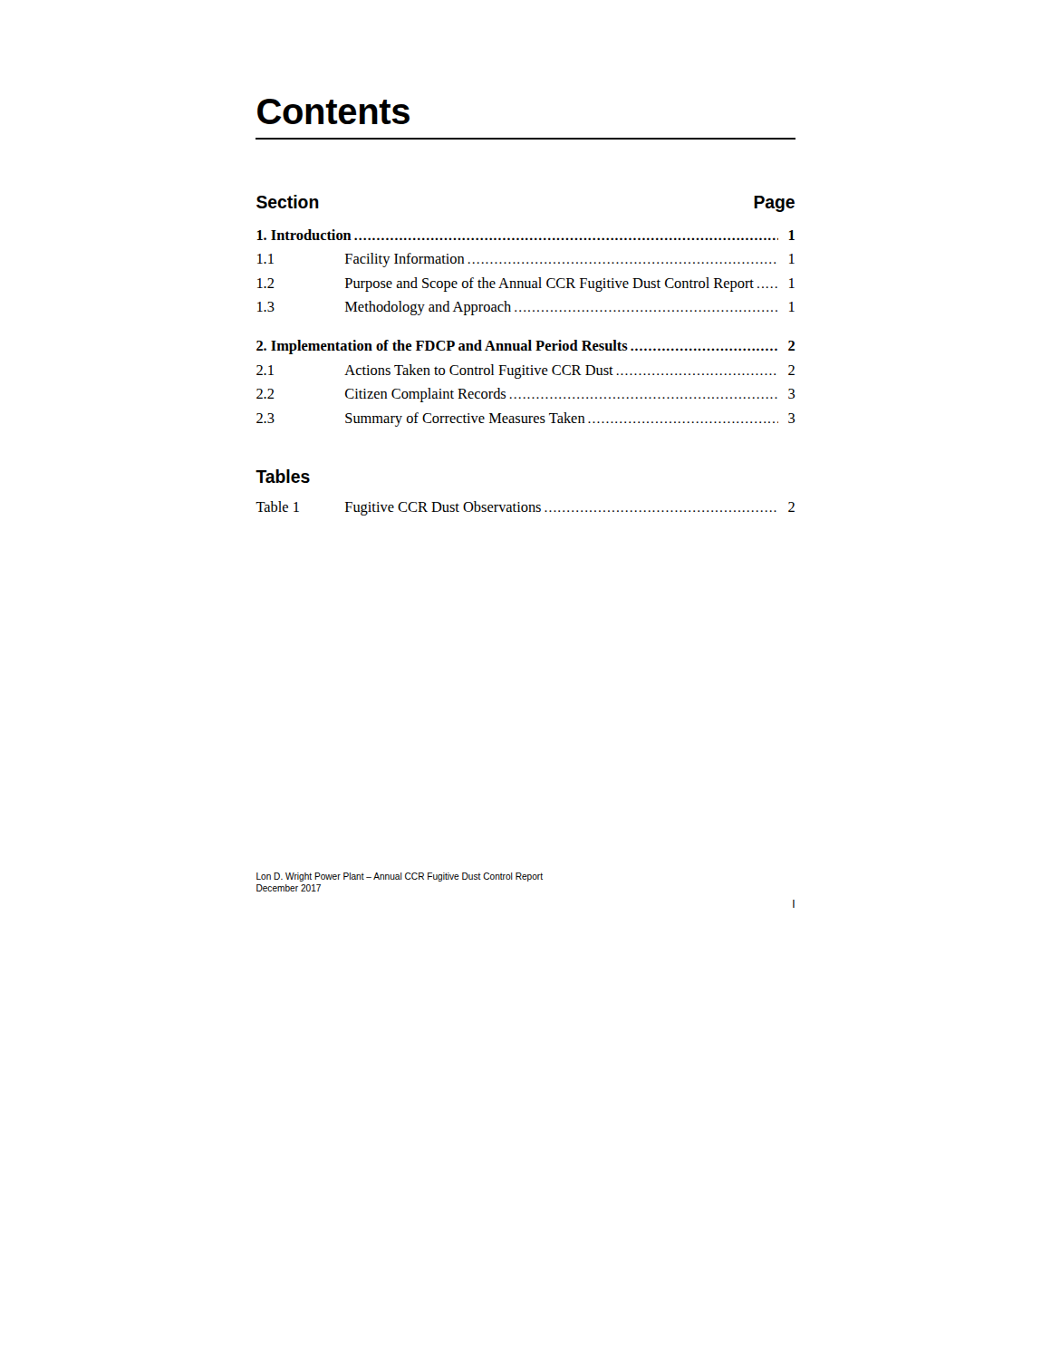Contents
Section Page
1. Introduction ................................................................................................................. 1
1.1 Facility Information ................................................................................................ 1
1.2 Purpose and Scope of the Annual CCR Fugitive Dust Control Report ........... 1
1.3 Methodology and Approach ................................................................................ 1
2. Implementation of the FDCP and Annual Period Results ............................................... 2
2.1 Actions Taken to Control Fugitive CCR Dust .................................................... 2
2.2 Citizen Complaint Records ................................................................................... 3
2.3 Summary of Corrective Measures Taken ........................................................... 3
Tables
Table 1 Fugitive CCR Dust Observations ......................................................................... 2
Lon D. Wright Power Plant – Annual CCR Fugitive Dust Control Report
December 2017
I